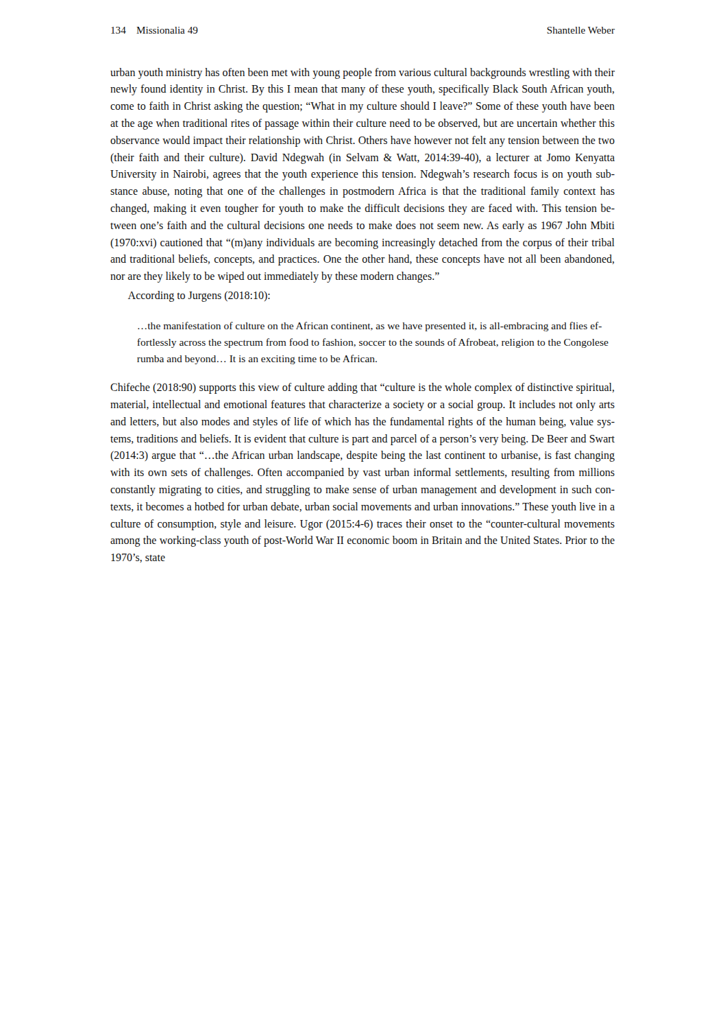134 Missionalia 49 Shantelle Weber
urban youth ministry has often been met with young people from various cultural backgrounds wrestling with their newly found identity in Christ. By this I mean that many of these youth, specifically Black South African youth, come to faith in Christ asking the question; “What in my culture should I leave?” Some of these youth have been at the age when traditional rites of passage within their culture need to be observed, but are uncertain whether this observance would impact their relationship with Christ. Others have however not felt any tension between the two (their faith and their culture). David Ndegwah (in Selvam & Watt, 2014:39-40), a lecturer at Jomo Kenyatta University in Nairobi, agrees that the youth experience this tension. Ndegwah’s research focus is on youth substance abuse, noting that one of the challenges in postmodern Africa is that the traditional family context has changed, making it even tougher for youth to make the difficult decisions they are faced with. This tension between one’s faith and the cultural decisions one needs to make does not seem new. As early as 1967 John Mbiti (1970:xvi) cautioned that “(m)any individuals are becoming increasingly detached from the corpus of their tribal and traditional beliefs, concepts, and practices. One the other hand, these concepts have not all been abandoned, nor are they likely to be wiped out immediately by these modern changes.”
According to Jurgens (2018:10):
…the manifestation of culture on the African continent, as we have presented it, is all-embracing and flies effortlessly across the spectrum from food to fashion, soccer to the sounds of Afrobeat, religion to the Congolese rumba and beyond… It is an exciting time to be African.
Chifeche (2018:90) supports this view of culture adding that “culture is the whole complex of distinctive spiritual, material, intellectual and emotional features that characterize a society or a social group. It includes not only arts and letters, but also modes and styles of life of which has the fundamental rights of the human being, value systems, traditions and beliefs. It is evident that culture is part and parcel of a person’s very being. De Beer and Swart (2014:3) argue that “…the African urban landscape, despite being the last continent to urbanise, is fast changing with its own sets of challenges. Often accompanied by vast urban informal settlements, resulting from millions constantly migrating to cities, and struggling to make sense of urban management and development in such contexts, it becomes a hotbed for urban debate, urban social movements and urban innovations.” These youth live in a culture of consumption, style and leisure. Ugor (2015:4-6) traces their onset to the “counter-cultural movements among the working-class youth of post-World War II economic boom in Britain and the United States. Prior to the 1970’s, state